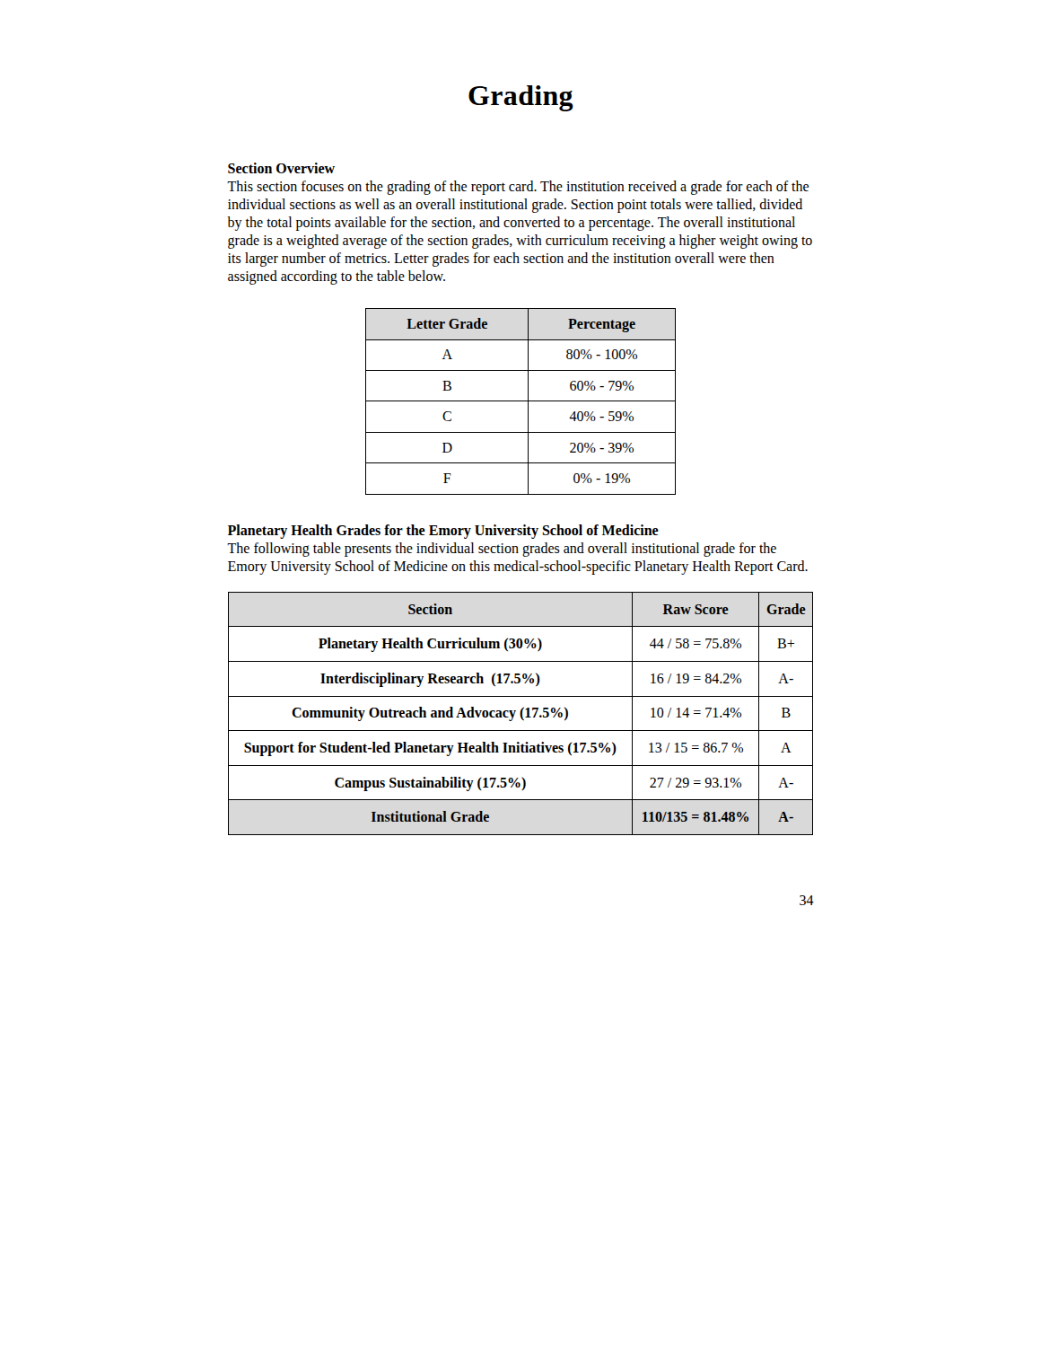Grading
Section Overview
This section focuses on the grading of the report card. The institution received a grade for each of the individual sections as well as an overall institutional grade. Section point totals were tallied, divided by the total points available for the section, and converted to a percentage. The overall institutional grade is a weighted average of the section grades, with curriculum receiving a higher weight owing to its larger number of metrics. Letter grades for each section and the institution overall were then assigned according to the table below.
| Letter Grade | Percentage |
| --- | --- |
| A | 80% - 100% |
| B | 60% - 79% |
| C | 40% - 59% |
| D | 20% - 39% |
| F | 0% - 19% |
Planetary Health Grades for the Emory University School of Medicine
The following table presents the individual section grades and overall institutional grade for the Emory University School of Medicine on this medical-school-specific Planetary Health Report Card.
| Section | Raw Score | Grade |
| --- | --- | --- |
| Planetary Health Curriculum (30%) | 44 / 58 = 75.8% | B+ |
| Interdisciplinary Research (17.5%) | 16 / 19 = 84.2% | A- |
| Community Outreach and Advocacy (17.5%) | 10 / 14 = 71.4% | B |
| Support for Student-led Planetary Health Initiatives (17.5%) | 13 / 15 = 86.7 % | A |
| Campus Sustainability (17.5%) | 27 / 29 = 93.1% | A- |
| Institutional Grade | 110/135 = 81.48% | A- |
34